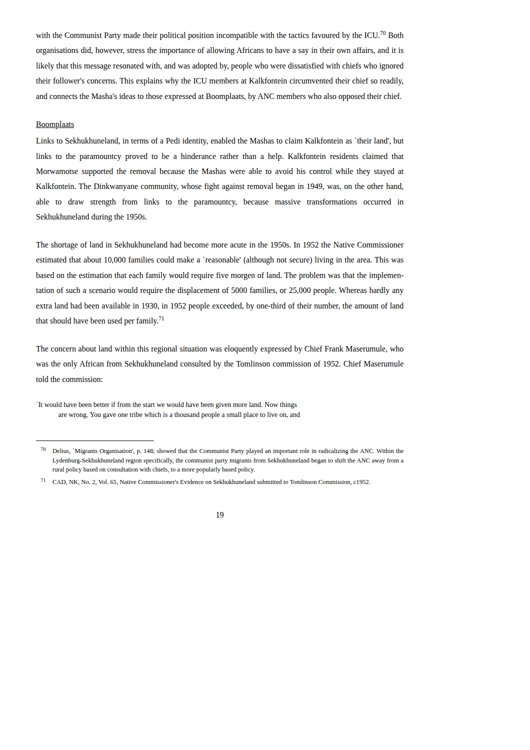with the Communist Party made their political position incompatible with the tactics favoured by the ICU.70 Both organisations did, however, stress the importance of allowing Africans to have a say in their own affairs, and it is likely that this message resonated with, and was adopted by, people who were dissatisfied with chiefs who ignored their follower's concerns. This explains why the ICU members at Kalkfontein circumvented their chief so readily, and connects the Masha's ideas to those expressed at Boomplaats, by ANC members who also opposed their chief.
Boomplaats
Links to Sekhukhuneland, in terms of a Pedi identity, enabled the Mashas to claim Kalkfontein as `their land', but links to the paramountcy proved to be a hinderance rather than a help. Kalkfontein residents claimed that Morwamotse supported the removal because the Mashas were able to avoid his control while they stayed at Kalkfontein. The Dinkwanyane community, whose fight against removal began in 1949, was, on the other hand, able to draw strength from links to the paramountcy, because massive transformations occurred in Sekhukhuneland during the 1950s.
The shortage of land in Sekhukhuneland had become more acute in the 1950s. In 1952 the Native Commissioner estimated that about 10,000 families could make a `reasonable' (although not secure) living in the area. This was based on the estimation that each family would require five morgen of land. The problem was that the implementation of such a scenario would require the displacement of 5000 families, or 25,000 people. Whereas hardly any extra land had been available in 1930, in 1952 people exceeded, by one-third of their number, the amount of land that should have been used per family.71
The concern about land within this regional situation was eloquently expressed by Chief Frank Maserumule, who was the only African from Sekhukhuneland consulted by the Tomlinson commission of 1952. Chief Maserumule told the commission:
`It would have been better if from the start we would have been given more land. Now things are wrong. You gave one tribe which is a thousand people a small place to live on, and
70 Delius, `Migrants Organisation', p. 148; showed that the Communist Party played an important role in radicalizing the ANC. Within the Lydenburg-Sekhukhuneland region specifically, the communist party migrants from Sekhukhuneland began to shift the ANC away from a rural policy based on consultation with chiefs, to a more popularly based policy.
71 CAD, NK, No. 2, Vol. 65, Native Commissioner's Evidence on Sekhukhuneland submitted to Tomlinson Commission, c1952.
19